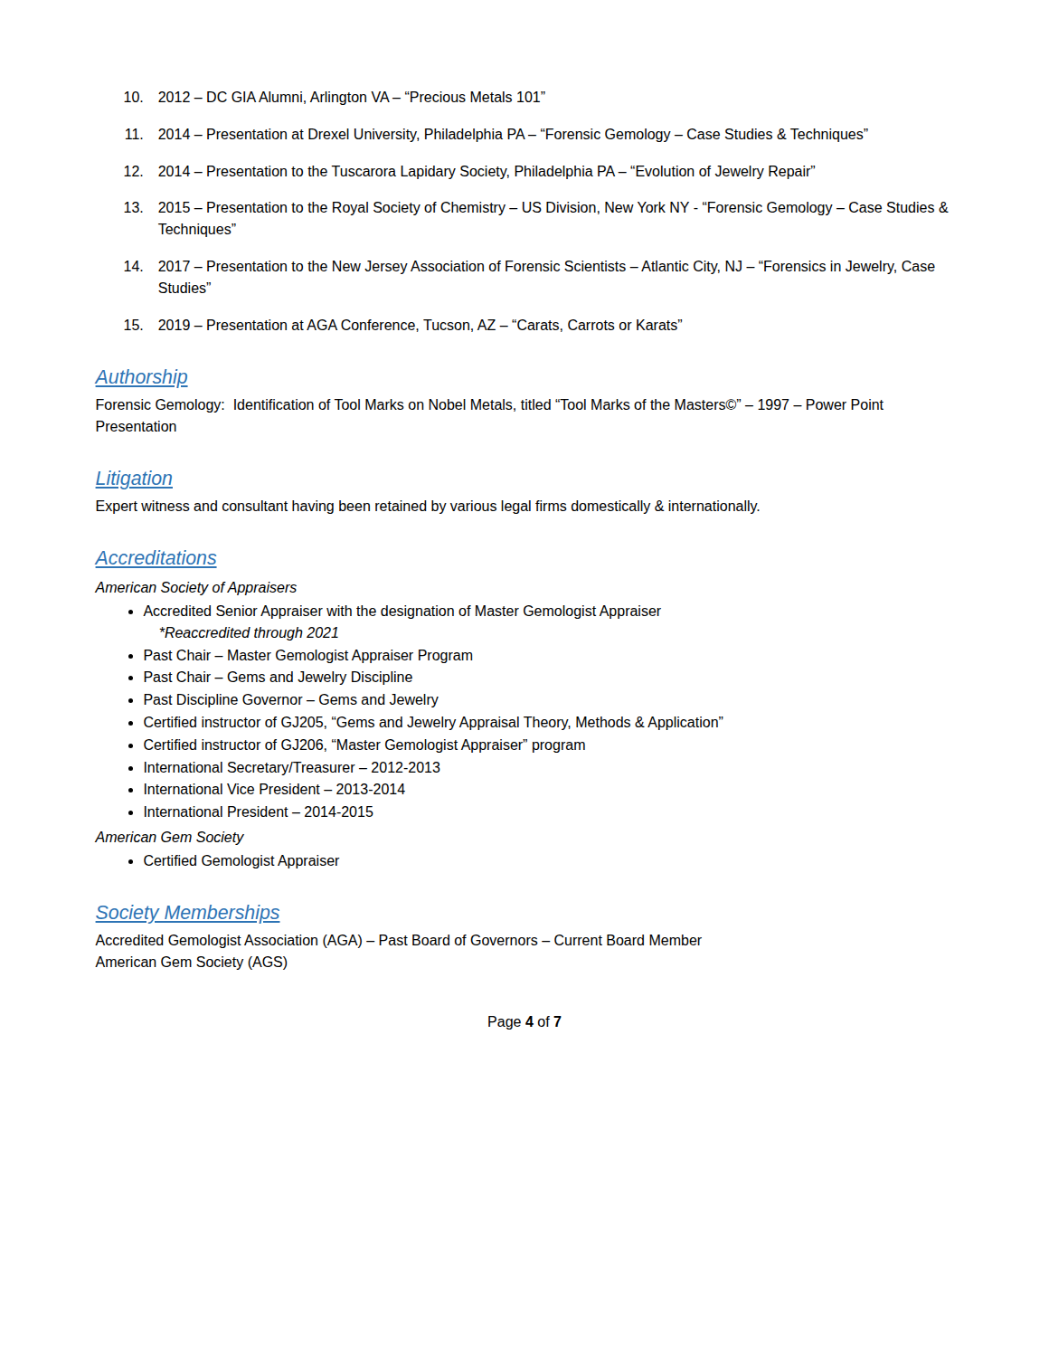2012 – DC GIA Alumni, Arlington VA – “Precious Metals 101”
2014 – Presentation at Drexel University, Philadelphia PA – “Forensic Gemology – Case Studies & Techniques”
2014 – Presentation to the Tuscarora Lapidary Society, Philadelphia PA – “Evolution of Jewelry Repair”
2015 – Presentation to the Royal Society of Chemistry – US Division, New York NY - “Forensic Gemology – Case Studies & Techniques”
2017 – Presentation to the New Jersey Association of Forensic Scientists – Atlantic City, NJ – “Forensics in Jewelry, Case Studies”
2019 – Presentation at AGA Conference, Tucson, AZ – “Carats, Carrots or Karats”
Authorship
Forensic Gemology: Identification of Tool Marks on Nobel Metals, titled “Tool Marks of the Masters©” – 1997 – Power Point Presentation
Litigation
Expert witness and consultant having been retained by various legal firms domestically & internationally.
Accreditations
American Society of Appraisers
Accredited Senior Appraiser with the designation of Master Gemologist Appraiser *Reaccredited through 2021
Past Chair – Master Gemologist Appraiser Program
Past Chair – Gems and Jewelry Discipline
Past Discipline Governor – Gems and Jewelry
Certified instructor of GJ205, “Gems and Jewelry Appraisal Theory, Methods & Application”
Certified instructor of GJ206, “Master Gemologist Appraiser” program
International Secretary/Treasurer – 2012-2013
International Vice President – 2013-2014
International President – 2014-2015
American Gem Society
Certified Gemologist Appraiser
Society Memberships
Accredited Gemologist Association (AGA) – Past Board of Governors – Current Board Member
American Gem Society (AGS)
Page 4 of 7